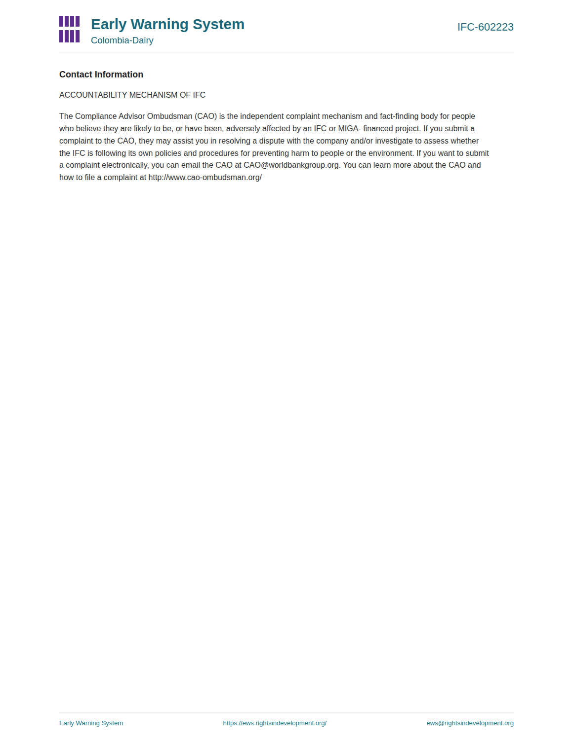Early Warning System
Colombia-Dairy
IFC-602223
Contact Information
ACCOUNTABILITY MECHANISM OF IFC
The Compliance Advisor Ombudsman (CAO) is the independent complaint mechanism and fact-finding body for people who believe they are likely to be, or have been, adversely affected by an IFC or MIGA- financed project. If you submit a complaint to the CAO, they may assist you in resolving a dispute with the company and/or investigate to assess whether the IFC is following its own policies and procedures for preventing harm to people or the environment. If you want to submit a complaint electronically, you can email the CAO at CAO@worldbankgroup.org. You can learn more about the CAO and how to file a complaint at http://www.cao-ombudsman.org/
Early Warning System https://ews.rightsindevelopment.org/ ews@rightsindevelopment.org